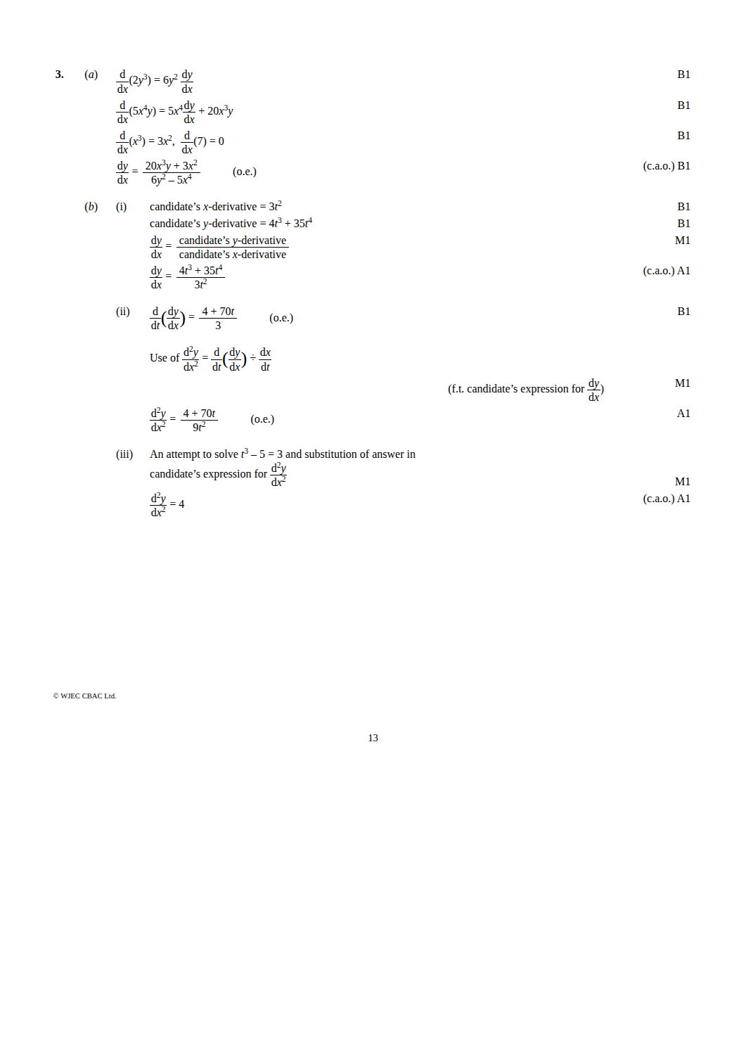| 3. | ( a ) | d d x (2 y 3 ) = 6 y 2 d y d x | B1 |
| | | d d x (5 x 4 y ) = 5 x 4 d y d x + 20 x 3 y | B1 |
| | | d d x ( x 3 ) = 3 x 2 , d d x (7) = 0 | B1 |
| | | d y d x = 20 x 3 y + 3 x 2 6 y 2 – 5 x 4 (o.e.) | (c.a.o.) B1 |
| | ( b ) | (i) | candidate’s x -derivative = 3 t 2 | B1 |
| | | | candidate’s y -derivative = 4 t 3 + 35 t 4 | B1 |
| | | | d y d x = candidate’s y -derivative candidate’s x -derivative | M1 |
| | | | d y d x = 4 t 3 + 35 t 4 3 t 2 | (c.a.o.) A1 |
| | | (ii) | d d t ( d y d x ) = 4 + 70 t 3 (o.e.) | B1 |
| | | | Use of d 2 y d x 2 = d d t ( d y d x ) ÷ d x d t | |
| | | | (f.t. candidate’s expression for d y d x ) | M1 |
| | | | d 2 y d x 2 = 4 + 70 t 9 t 2 (o.e.) | A1 |
| | | (iii) | An attempt to solve t 3 – 5 = 3 and substitution of answer in candidate’s expression for d 2 y d x 2 | M1 |
| | | | d 2 y d x 2 = 4 | (c.a.o.) A1 |
© WJEC CBAC Ltd.
13